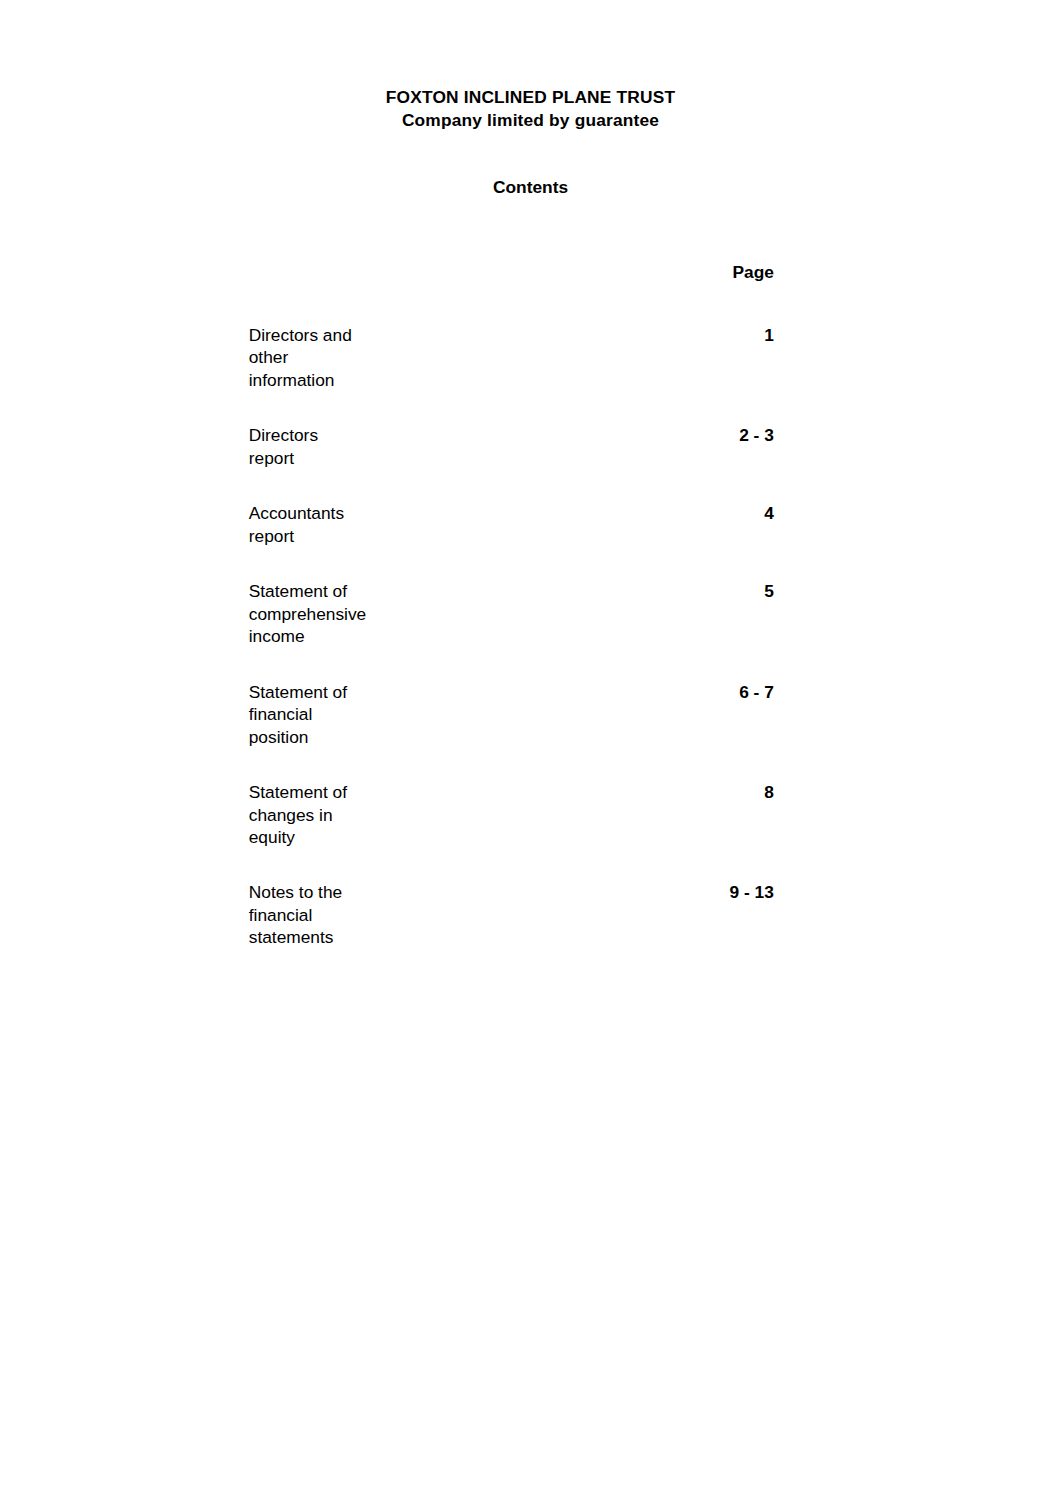FOXTON INCLINED PLANE TRUST Company limited by guarantee
Contents
| | Page |
| --- | --- |
| Directors and other information | 1 |
| Directors report | 2 - 3 |
| Accountants report | 4 |
| Statement of comprehensive income | 5 |
| Statement of financial position | 6 - 7 |
| Statement of changes in equity | 8 |
| Notes to the financial statements | 9 - 13 |